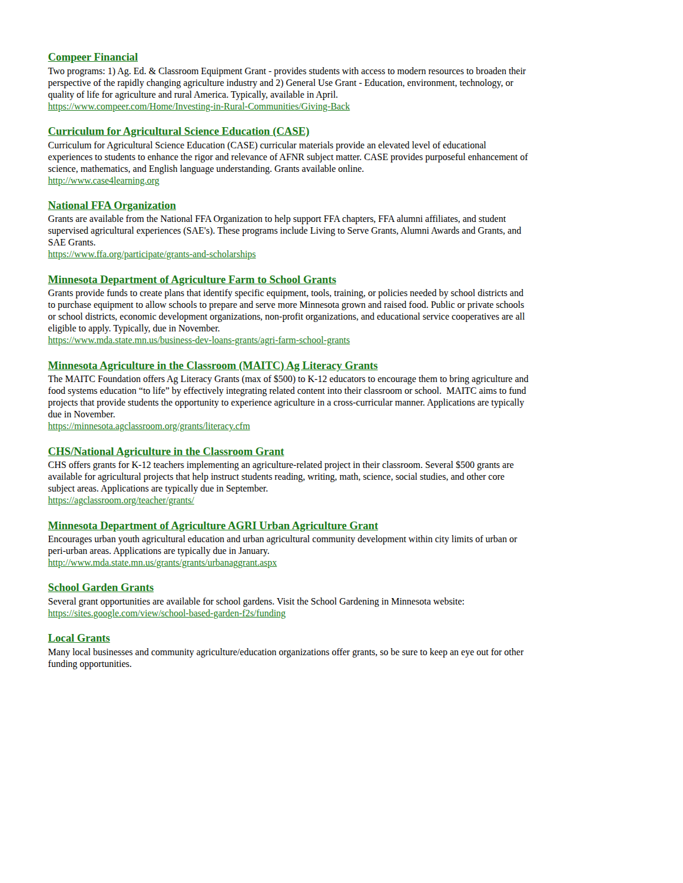Compeer Financial
Two programs: 1) Ag. Ed. & Classroom Equipment Grant - provides students with access to modern resources to broaden their perspective of the rapidly changing agriculture industry and 2) General Use Grant - Education, environment, technology, or quality of life for agriculture and rural America. Typically, available in April.
https://www.compeer.com/Home/Investing-in-Rural-Communities/Giving-Back
Curriculum for Agricultural Science Education (CASE)
Curriculum for Agricultural Science Education (CASE) curricular materials provide an elevated level of educational experiences to students to enhance the rigor and relevance of AFNR subject matter. CASE provides purposeful enhancement of science, mathematics, and English language understanding. Grants available online.
http://www.case4learning.org
National FFA Organization
Grants are available from the National FFA Organization to help support FFA chapters, FFA alumni affiliates, and student supervised agricultural experiences (SAE's). These programs include Living to Serve Grants, Alumni Awards and Grants, and SAE Grants.
https://www.ffa.org/participate/grants-and-scholarships
Minnesota Department of Agriculture Farm to School Grants
Grants provide funds to create plans that identify specific equipment, tools, training, or policies needed by school districts and to purchase equipment to allow schools to prepare and serve more Minnesota grown and raised food. Public or private schools or school districts, economic development organizations, non-profit organizations, and educational service cooperatives are all eligible to apply. Typically, due in November.
https://www.mda.state.mn.us/business-dev-loans-grants/agri-farm-school-grants
Minnesota Agriculture in the Classroom (MAITC) Ag Literacy Grants
The MAITC Foundation offers Ag Literacy Grants (max of $500) to K-12 educators to encourage them to bring agriculture and food systems education “to life” by effectively integrating related content into their classroom or school. MAITC aims to fund projects that provide students the opportunity to experience agriculture in a cross-curricular manner. Applications are typically due in November.
https://minnesota.agclassroom.org/grants/literacy.cfm
CHS/National Agriculture in the Classroom Grant
CHS offers grants for K-12 teachers implementing an agriculture-related project in their classroom. Several $500 grants are available for agricultural projects that help instruct students reading, writing, math, science, social studies, and other core subject areas. Applications are typically due in September.
https://agclassroom.org/teacher/grants/
Minnesota Department of Agriculture AGRI Urban Agriculture Grant
Encourages urban youth agricultural education and urban agricultural community development within city limits of urban or peri-urban areas. Applications are typically due in January.
http://www.mda.state.mn.us/grants/grants/urbanaggrant.aspx
School Garden Grants
Several grant opportunities are available for school gardens. Visit the School Gardening in Minnesota website:
https://sites.google.com/view/school-based-garden-f2s/funding
Local Grants
Many local businesses and community agriculture/education organizations offer grants, so be sure to keep an eye out for other funding opportunities.